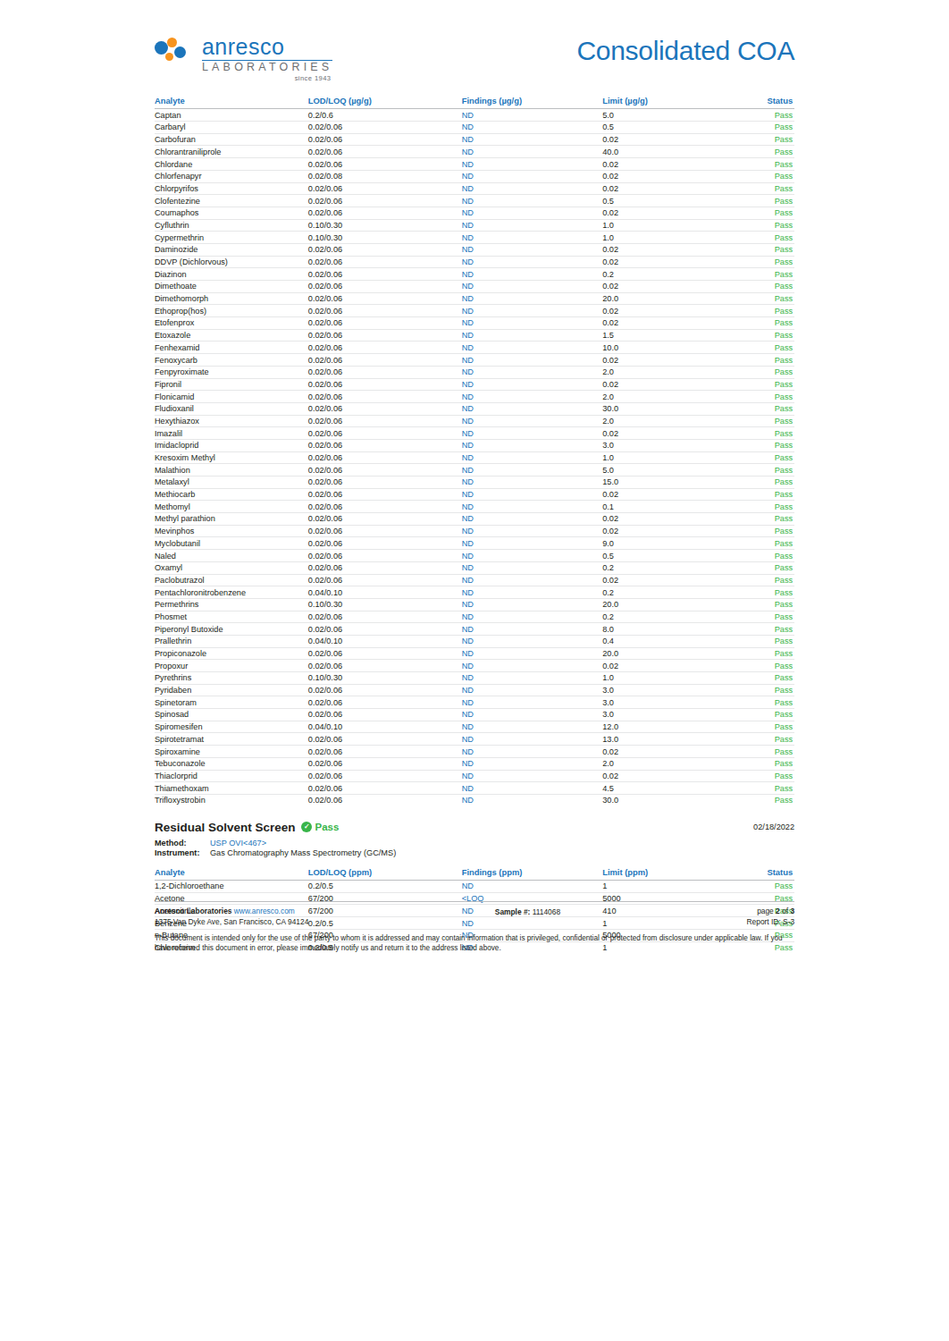anresco
LABORATORIES
since 1943
Consolidated COA
| Analyte | LOD/LOQ (µg/g) | Findings (µg/g) | Limit (µg/g) | Status |
| --- | --- | --- | --- | --- |
| Captan | 0.2/0.6 | ND | 5.0 | Pass |
| Carbaryl | 0.02/0.06 | ND | 0.5 | Pass |
| Carbofuran | 0.02/0.06 | ND | 0.02 | Pass |
| Chlorantraniliprole | 0.02/0.06 | ND | 40.0 | Pass |
| Chlordane | 0.02/0.06 | ND | 0.02 | Pass |
| Chlorfenapyr | 0.02/0.08 | ND | 0.02 | Pass |
| Chlorpyrifos | 0.02/0.06 | ND | 0.02 | Pass |
| Clofentezine | 0.02/0.06 | ND | 0.5 | Pass |
| Coumaphos | 0.02/0.06 | ND | 0.02 | Pass |
| Cyfluthrin | 0.10/0.30 | ND | 1.0 | Pass |
| Cypermethrin | 0.10/0.30 | ND | 1.0 | Pass |
| Daminozide | 0.02/0.06 | ND | 0.02 | Pass |
| DDVP (Dichlorvous) | 0.02/0.06 | ND | 0.02 | Pass |
| Diazinon | 0.02/0.06 | ND | 0.2 | Pass |
| Dimethoate | 0.02/0.06 | ND | 0.02 | Pass |
| Dimethomorph | 0.02/0.06 | ND | 20.0 | Pass |
| Ethoprop(hos) | 0.02/0.06 | ND | 0.02 | Pass |
| Etofenprox | 0.02/0.06 | ND | 0.02 | Pass |
| Etoxazole | 0.02/0.06 | ND | 1.5 | Pass |
| Fenhexamid | 0.02/0.06 | ND | 10.0 | Pass |
| Fenoxycarb | 0.02/0.06 | ND | 0.02 | Pass |
| Fenpyroximate | 0.02/0.06 | ND | 2.0 | Pass |
| Fipronil | 0.02/0.06 | ND | 0.02 | Pass |
| Flonicamid | 0.02/0.06 | ND | 2.0 | Pass |
| Fludioxanil | 0.02/0.06 | ND | 30.0 | Pass |
| Hexythiazox | 0.02/0.06 | ND | 2.0 | Pass |
| Imazalil | 0.02/0.06 | ND | 0.02 | Pass |
| Imidacloprid | 0.02/0.06 | ND | 3.0 | Pass |
| Kresoxim Methyl | 0.02/0.06 | ND | 1.0 | Pass |
| Malathion | 0.02/0.06 | ND | 5.0 | Pass |
| Metalaxyl | 0.02/0.06 | ND | 15.0 | Pass |
| Methiocarb | 0.02/0.06 | ND | 0.02 | Pass |
| Methomyl | 0.02/0.06 | ND | 0.1 | Pass |
| Methyl parathion | 0.02/0.06 | ND | 0.02 | Pass |
| Mevinphos | 0.02/0.06 | ND | 0.02 | Pass |
| Myclobutanil | 0.02/0.06 | ND | 9.0 | Pass |
| Naled | 0.02/0.06 | ND | 0.5 | Pass |
| Oxamyl | 0.02/0.06 | ND | 0.2 | Pass |
| Paclobutrazol | 0.02/0.06 | ND | 0.02 | Pass |
| Pentachloronitrobenzene | 0.04/0.10 | ND | 0.2 | Pass |
| Permethrins | 0.10/0.30 | ND | 20.0 | Pass |
| Phosmet | 0.02/0.06 | ND | 0.2 | Pass |
| Piperonyl Butoxide | 0.02/0.06 | ND | 8.0 | Pass |
| Prallethrin | 0.04/0.10 | ND | 0.4 | Pass |
| Propiconazole | 0.02/0.06 | ND | 20.0 | Pass |
| Propoxur | 0.02/0.06 | ND | 0.02 | Pass |
| Pyrethrins | 0.10/0.30 | ND | 1.0 | Pass |
| Pyridaben | 0.02/0.06 | ND | 3.0 | Pass |
| Spinetoram | 0.02/0.06 | ND | 3.0 | Pass |
| Spinosad | 0.02/0.06 | ND | 3.0 | Pass |
| Spiromesifen | 0.04/0.10 | ND | 12.0 | Pass |
| Spirotetramat | 0.02/0.06 | ND | 13.0 | Pass |
| Spiroxamine | 0.02/0.06 | ND | 0.02 | Pass |
| Tebuconazole | 0.02/0.06 | ND | 2.0 | Pass |
| Thiaclorprid | 0.02/0.06 | ND | 0.02 | Pass |
| Thiamethoxam | 0.02/0.06 | ND | 4.5 | Pass |
| Trifloxystrobin | 0.02/0.06 | ND | 30.0 | Pass |
02/18/2022
Residual Solvent Screen
✓Pass
Method: USP OVI<467>
Instrument: Gas Chromatography Mass Spectrometry (GC/MS)
| Analyte | LOD/LOQ (ppm) | Findings (ppm) | Limit (ppm) | Status |
| --- | --- | --- | --- | --- |
| 1,2-Dichloroethane | 0.2/0.5 | ND | 1 | Pass |
| Acetone | 67/200 | <LOQ | 5000 | Pass |
| Acetonitrile | 67/200 | ND | 410 | Pass |
| Benzene | 0.2/0.5 | ND | 1 | Pass |
| n-Butane | 67/200 | ND | 5000 | Pass |
| Chloroform | 0.2/0.5 | ND | 1 | Pass |
Anresco Laboratories www.anresco.com
1375 Van Dyke Ave, San Francisco, CA 94124
Sample #: 1114068
page 2 of 3
Report ID: S-3
This document is intended only for the use of the party to whom it is addressed and may contain information that is privileged, confidential or protected from disclosure under applicable law. If you have received this document in error, please immediately notify us and return it to the address listed above.